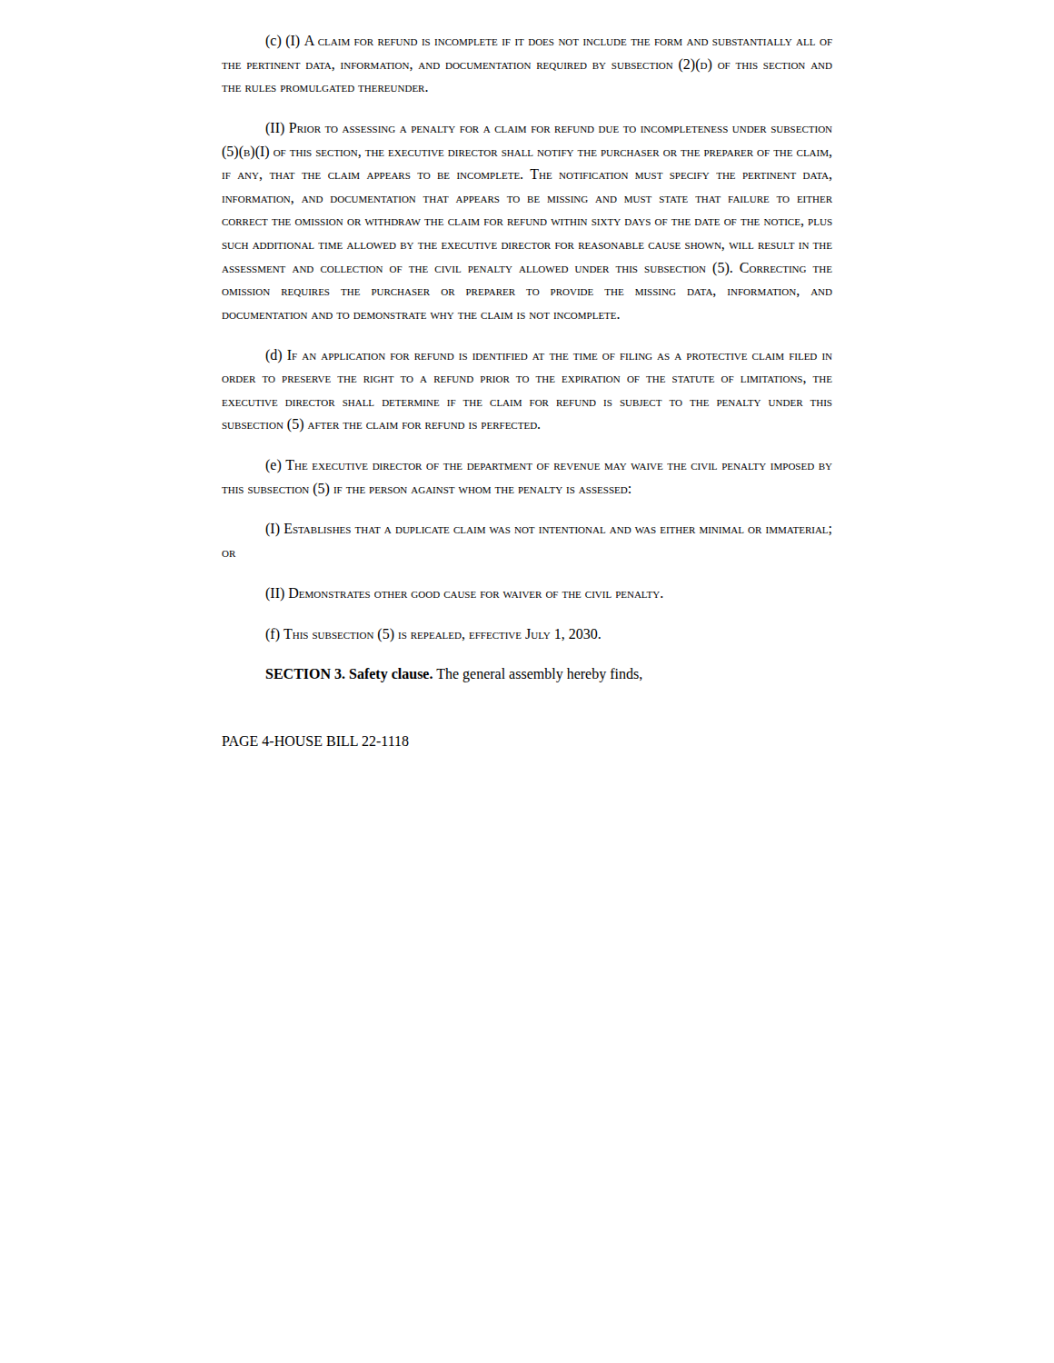(c) (I) A claim for refund is incomplete if it does not include the form and substantially all of the pertinent data, information, and documentation required by subsection (2)(d) of this section and the rules promulgated thereunder.
(II) Prior to assessing a penalty for a claim for refund due to incompleteness under subsection (5)(b)(I) of this section, the executive director shall notify the purchaser or the preparer of the claim, if any, that the claim appears to be incomplete. The notification must specify the pertinent data, information, and documentation that appears to be missing and must state that failure to either correct the omission or withdraw the claim for refund within sixty days of the date of the notice, plus such additional time allowed by the executive director for reasonable cause shown, will result in the assessment and collection of the civil penalty allowed under this subsection (5). Correcting the omission requires the purchaser or preparer to provide the missing data, information, and documentation and to demonstrate why the claim is not incomplete.
(d) If an application for refund is identified at the time of filing as a protective claim filed in order to preserve the right to a refund prior to the expiration of the statute of limitations, the executive director shall determine if the claim for refund is subject to the penalty under this subsection (5) after the claim for refund is perfected.
(e) The executive director of the department of revenue may waive the civil penalty imposed by this subsection (5) if the person against whom the penalty is assessed:
(I) Establishes that a duplicate claim was not intentional and was either minimal or immaterial; or
(II) Demonstrates other good cause for waiver of the civil penalty.
(f) This subsection (5) is repealed, effective July 1, 2030.
SECTION 3. Safety clause. The general assembly hereby finds,
PAGE 4-HOUSE BILL 22-1118